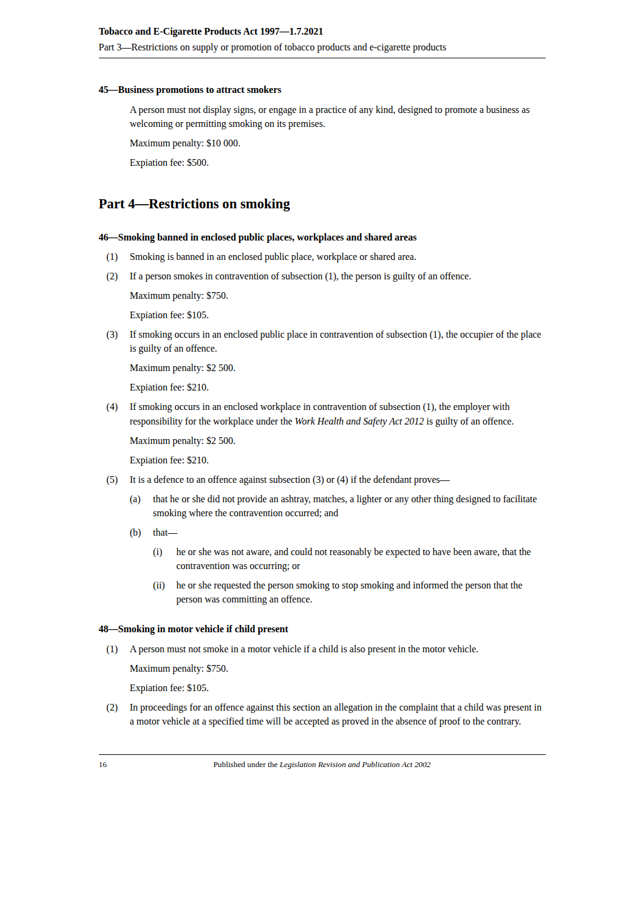Tobacco and E-Cigarette Products Act 1997—1.7.2021
Part 3—Restrictions on supply or promotion of tobacco products and e-cigarette products
45—Business promotions to attract smokers
A person must not display signs, or engage in a practice of any kind, designed to promote a business as welcoming or permitting smoking on its premises.
Maximum penalty: $10 000.
Expiation fee: $500.
Part 4—Restrictions on smoking
46—Smoking banned in enclosed public places, workplaces and shared areas
(1) Smoking is banned in an enclosed public place, workplace or shared area.
(2) If a person smokes in contravention of subsection (1), the person is guilty of an offence.
Maximum penalty: $750.
Expiation fee: $105.
(3) If smoking occurs in an enclosed public place in contravention of subsection (1), the occupier of the place is guilty of an offence.
Maximum penalty: $2 500.
Expiation fee: $210.
(4) If smoking occurs in an enclosed workplace in contravention of subsection (1), the employer with responsibility for the workplace under the Work Health and Safety Act 2012 is guilty of an offence.
Maximum penalty: $2 500.
Expiation fee: $210.
(5) It is a defence to an offence against subsection (3) or (4) if the defendant proves—
(a) that he or she did not provide an ashtray, matches, a lighter or any other thing designed to facilitate smoking where the contravention occurred; and
(b) that—
(i) he or she was not aware, and could not reasonably be expected to have been aware, that the contravention was occurring; or
(ii) he or she requested the person smoking to stop smoking and informed the person that the person was committing an offence.
48—Smoking in motor vehicle if child present
(1) A person must not smoke in a motor vehicle if a child is also present in the motor vehicle.
Maximum penalty: $750.
Expiation fee: $105.
(2) In proceedings for an offence against this section an allegation in the complaint that a child was present in a motor vehicle at a specified time will be accepted as proved in the absence of proof to the contrary.
16 Published under the Legislation Revision and Publication Act 2002